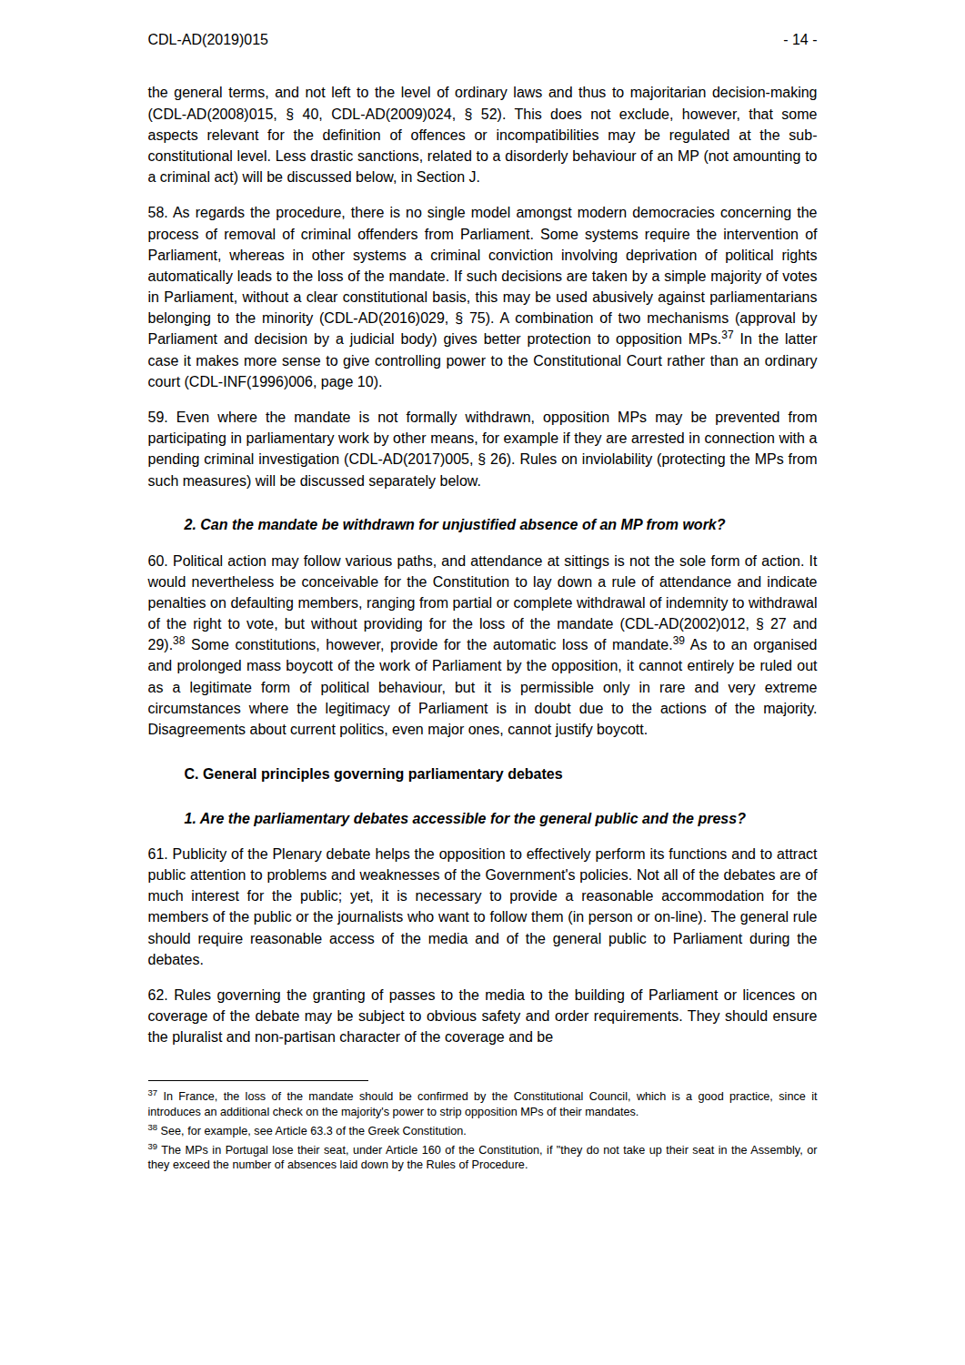CDL-AD(2019)015 - 14 -
the general terms, and not left to the level of ordinary laws and thus to majoritarian decision-making (CDL-AD(2008)015, § 40, CDL-AD(2009)024, § 52). This does not exclude, however, that some aspects relevant for the definition of offences or incompatibilities may be regulated at the sub-constitutional level. Less drastic sanctions, related to a disorderly behaviour of an MP (not amounting to a criminal act) will be discussed below, in Section J.
58. As regards the procedure, there is no single model amongst modern democracies concerning the process of removal of criminal offenders from Parliament. Some systems require the intervention of Parliament, whereas in other systems a criminal conviction involving deprivation of political rights automatically leads to the loss of the mandate. If such decisions are taken by a simple majority of votes in Parliament, without a clear constitutional basis, this may be used abusively against parliamentarians belonging to the minority (CDL-AD(2016)029, § 75). A combination of two mechanisms (approval by Parliament and decision by a judicial body) gives better protection to opposition MPs.37 In the latter case it makes more sense to give controlling power to the Constitutional Court rather than an ordinary court (CDL-INF(1996)006, page 10).
59. Even where the mandate is not formally withdrawn, opposition MPs may be prevented from participating in parliamentary work by other means, for example if they are arrested in connection with a pending criminal investigation (CDL-AD(2017)005, § 26). Rules on inviolability (protecting the MPs from such measures) will be discussed separately below.
2. Can the mandate be withdrawn for unjustified absence of an MP from work?
60. Political action may follow various paths, and attendance at sittings is not the sole form of action. It would nevertheless be conceivable for the Constitution to lay down a rule of attendance and indicate penalties on defaulting members, ranging from partial or complete withdrawal of indemnity to withdrawal of the right to vote, but without providing for the loss of the mandate (CDL-AD(2002)012, § 27 and 29).38 Some constitutions, however, provide for the automatic loss of mandate.39 As to an organised and prolonged mass boycott of the work of Parliament by the opposition, it cannot entirely be ruled out as a legitimate form of political behaviour, but it is permissible only in rare and very extreme circumstances where the legitimacy of Parliament is in doubt due to the actions of the majority. Disagreements about current politics, even major ones, cannot justify boycott.
C. General principles governing parliamentary debates
1. Are the parliamentary debates accessible for the general public and the press?
61. Publicity of the Plenary debate helps the opposition to effectively perform its functions and to attract public attention to problems and weaknesses of the Government's policies. Not all of the debates are of much interest for the public; yet, it is necessary to provide a reasonable accommodation for the members of the public or the journalists who want to follow them (in person or on-line). The general rule should require reasonable access of the media and of the general public to Parliament during the debates.
62. Rules governing the granting of passes to the media to the building of Parliament or licences on coverage of the debate may be subject to obvious safety and order requirements. They should ensure the pluralist and non-partisan character of the coverage and be
37 In France, the loss of the mandate should be confirmed by the Constitutional Council, which is a good practice, since it introduces an additional check on the majority's power to strip opposition MPs of their mandates.
38 See, for example, see Article 63.3 of the Greek Constitution.
39 The MPs in Portugal lose their seat, under Article 160 of the Constitution, if "they do not take up their seat in the Assembly, or they exceed the number of absences laid down by the Rules of Procedure.